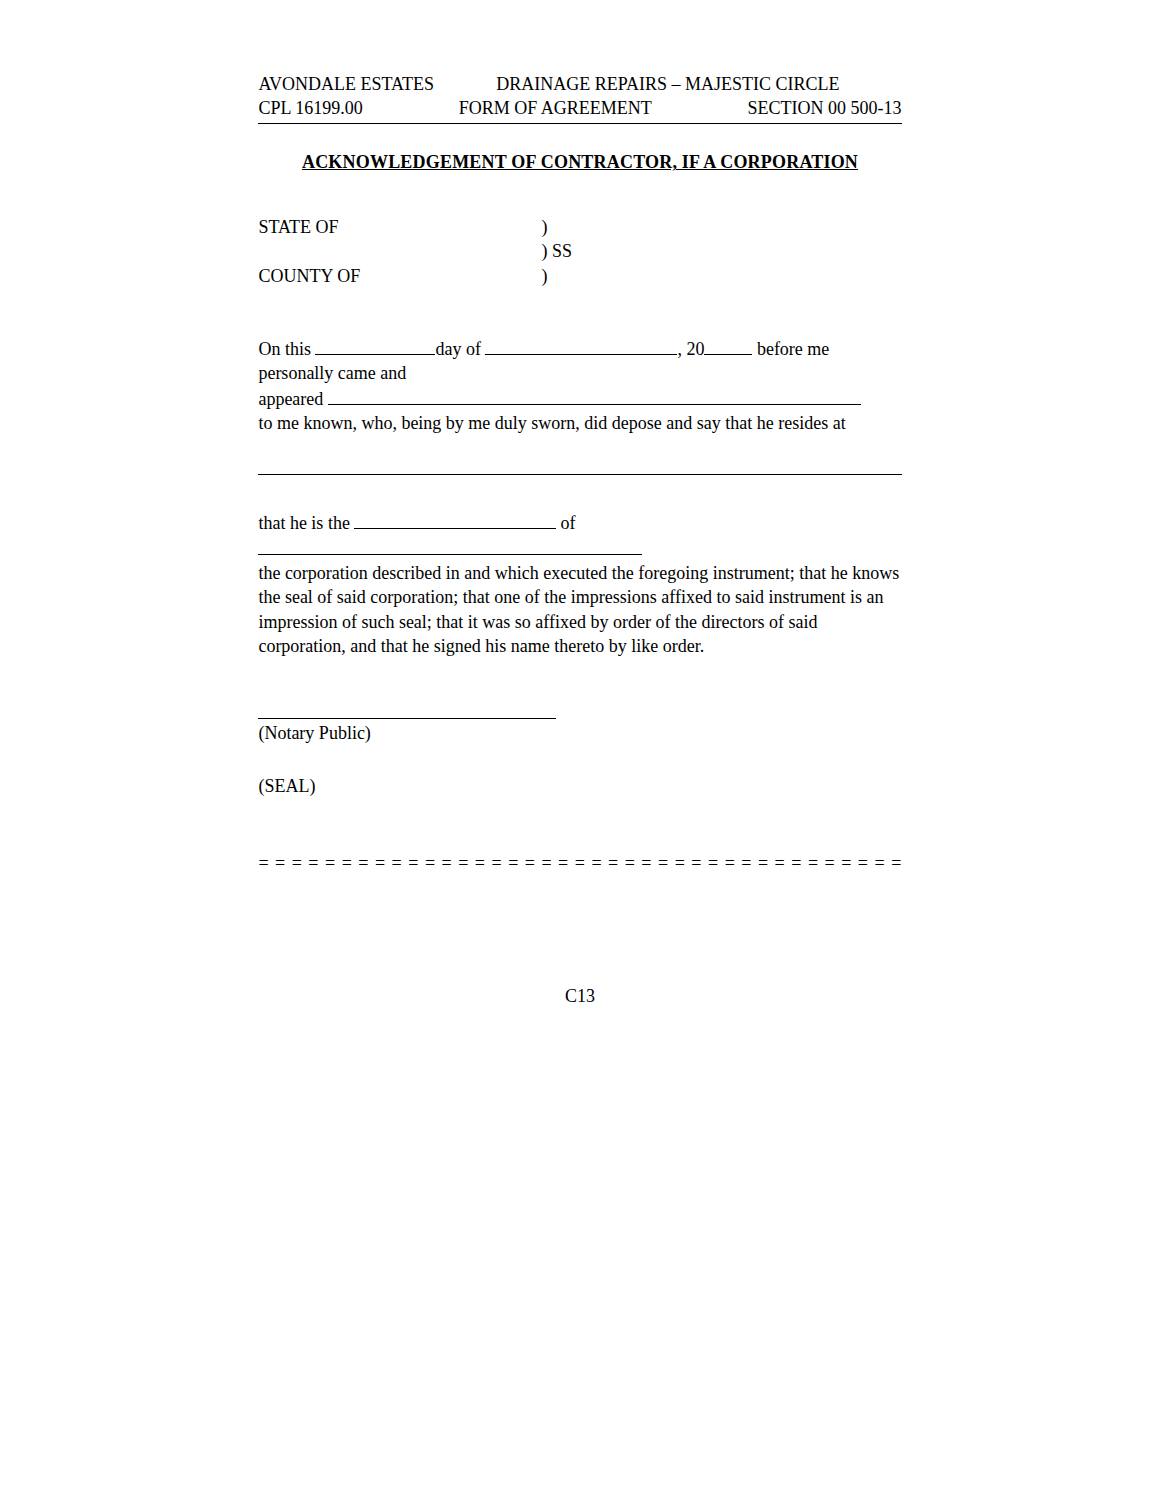AVONDALE ESTATES DRAINAGE REPAIRS – MAJESTIC CIRCLE
CPL 16199.00 FORM OF AGREEMENT SECTION 00 500-13
ACKNOWLEDGEMENT OF CONTRACTOR, IF A CORPORATION
| STATE OF | ) | |
| | ) SS | |
| COUNTY OF | ) | |
On this day of , 20 before me personally came and
appeared
to me known, who, being by me duly sworn, did depose and say that he resides at
that he is the of
the corporation described in and which executed the foregoing instrument; that he knows the seal of said corporation; that one of the impressions affixed to said instrument is an impression of such seal; that it was so affixed by order of the directors of said corporation, and that he signed his name thereto by like order.
(Notary Public)
(SEAL)
= = = = = = = = = = = = = = = = = = = = = = = = = = = = = = = = = = = = = = = =
C13